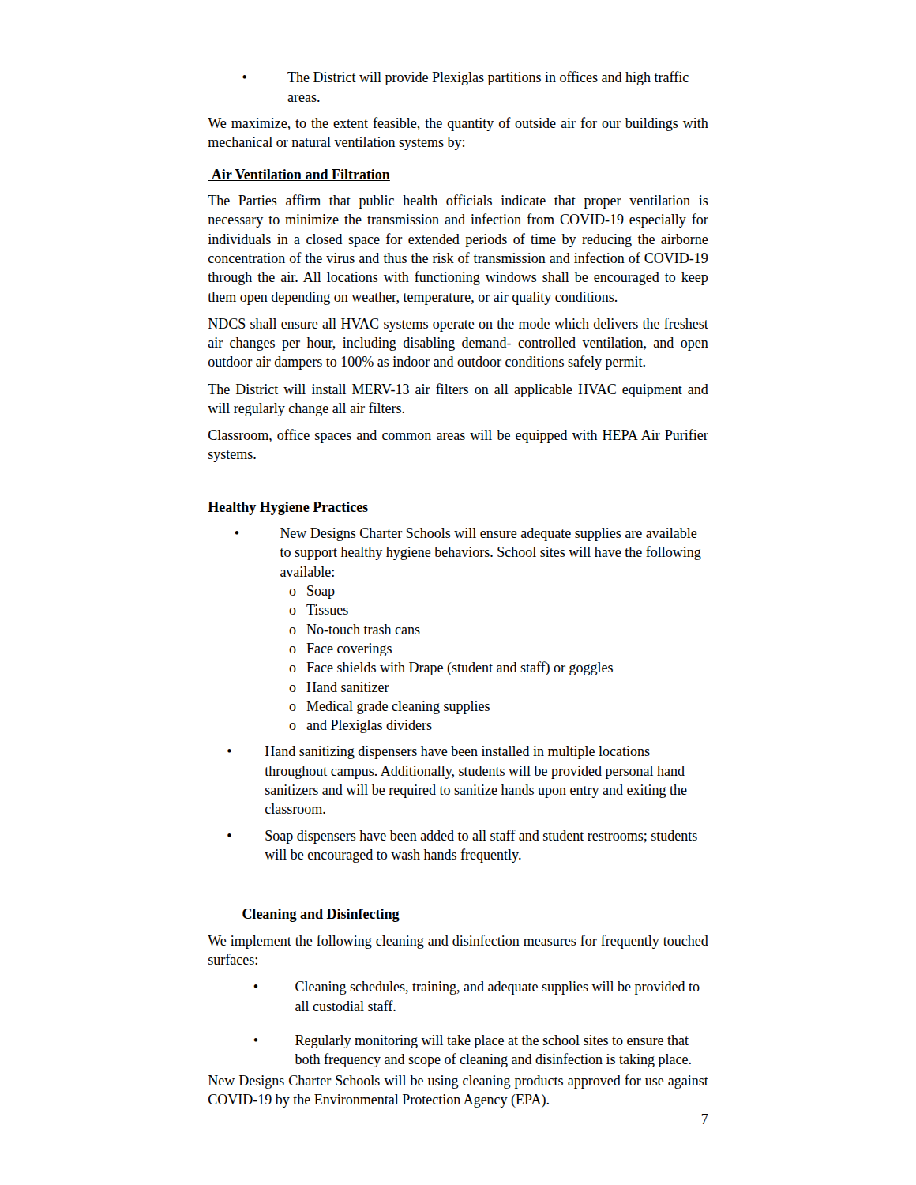• The District will provide Plexiglas partitions in offices and high traffic areas.
We maximize, to the extent feasible, the quantity of outside air for our buildings with mechanical or natural ventilation systems by:
Air Ventilation and Filtration
The Parties affirm that public health officials indicate that proper ventilation is necessary to minimize the transmission and infection from COVID-19 especially for individuals in a closed space for extended periods of time by reducing the airborne concentration of the virus and thus the risk of transmission and infection of COVID-19 through the air. All locations with functioning windows shall be encouraged to keep them open depending on weather, temperature, or air quality conditions.
NDCS shall ensure all HVAC systems operate on the mode which delivers the freshest air changes per hour, including disabling demand- controlled ventilation, and open outdoor air dampers to 100% as indoor and outdoor conditions safely permit.
The District will install MERV-13 air filters on all applicable HVAC equipment and will regularly change all air filters.
Classroom, office spaces and common areas will be equipped with HEPA Air Purifier systems.
Healthy Hygiene Practices
• New Designs Charter Schools will ensure adequate supplies are available to support healthy hygiene behaviors. School sites will have the following available:
oSoap
oTissues
oNo-touch trash cans
oFace coverings
oFace shields with Drape (student and staff) or goggles
oHand sanitizer
oMedical grade cleaning supplies
oand Plexiglas dividers
• Hand sanitizing dispensers have been installed in multiple locations throughout campus. Additionally, students will be provided personal hand sanitizers and will be required to sanitize hands upon entry and exiting the classroom.
• Soap dispensers have been added to all staff and student restrooms; students will be encouraged to wash hands frequently.
Cleaning and Disinfecting
We implement the following cleaning and disinfection measures for frequently touched surfaces:
• Cleaning schedules, training, and adequate supplies will be provided to all custodial staff.
• Regularly monitoring will take place at the school sites to ensure that both frequency and scope of cleaning and disinfection is taking place.
New Designs Charter Schools will be using cleaning products approved for use against COVID-19 by the Environmental Protection Agency (EPA).
7